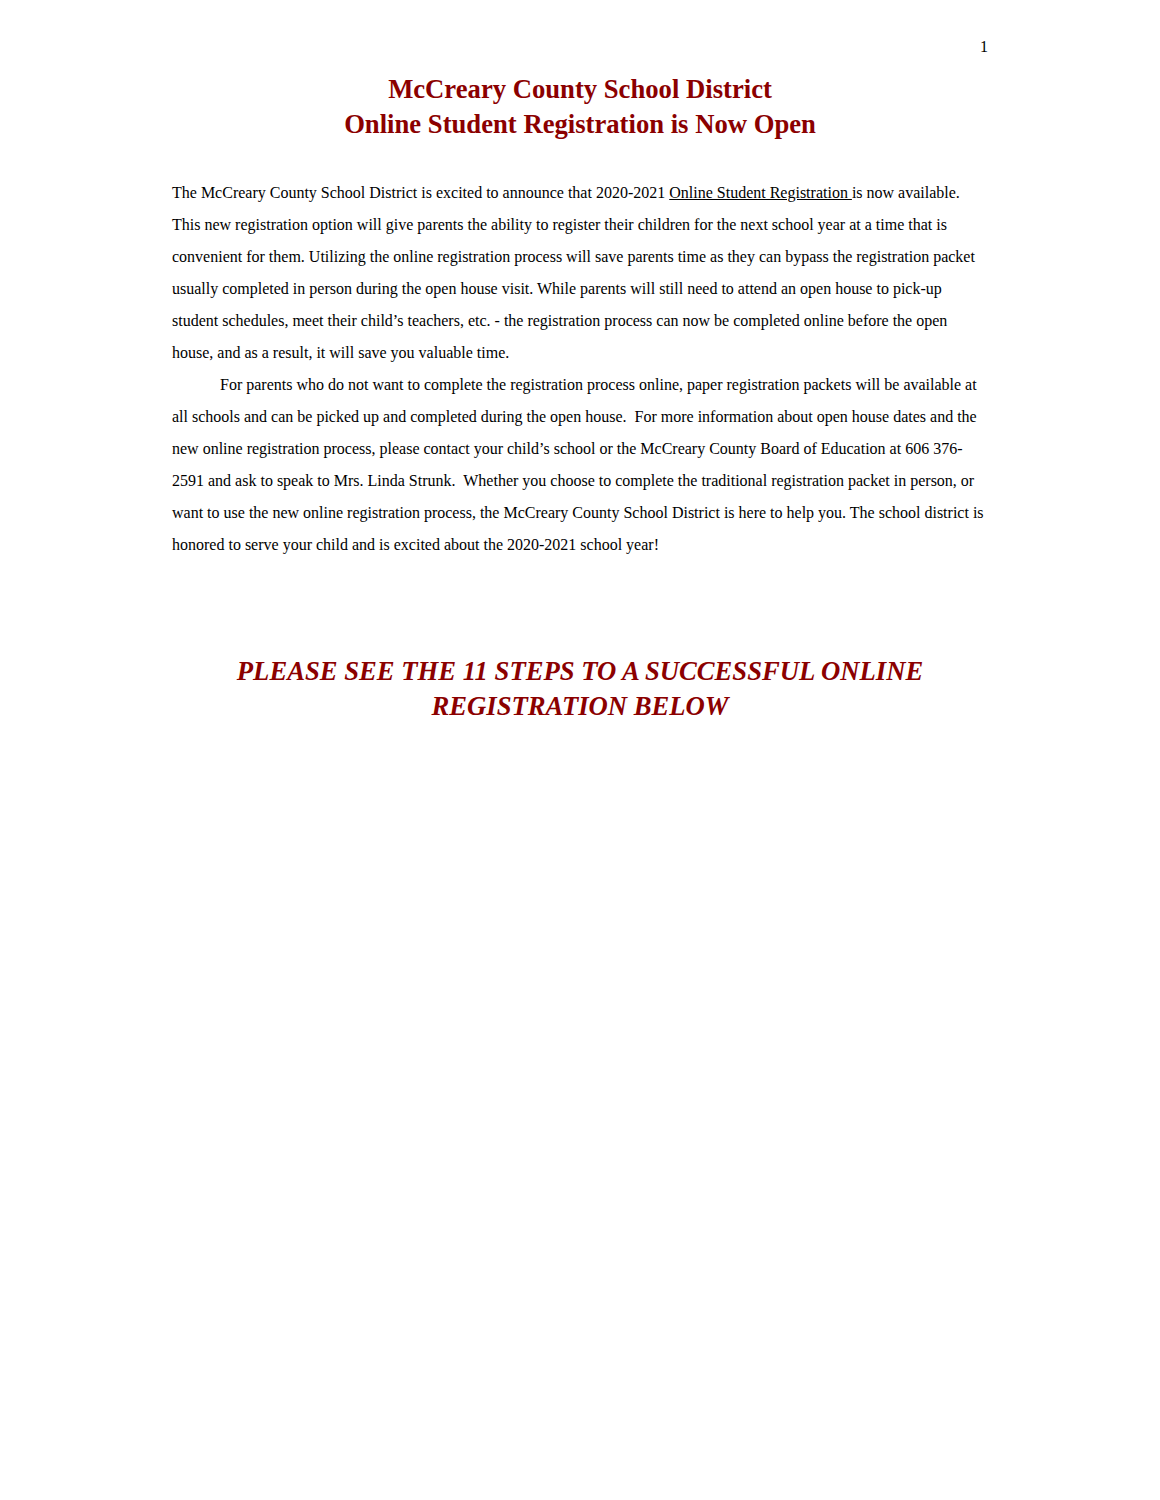1
McCreary County School District Online Student Registration is Now Open
The McCreary County School District is excited to announce that 2020-2021 Online Student Registration is now available. This new registration option will give parents the ability to register their children for the next school year at a time that is convenient for them. Utilizing the online registration process will save parents time as they can bypass the registration packet usually completed in person during the open house visit. While parents will still need to attend an open house to pick-up student schedules, meet their child’s teachers, etc. - the registration process can now be completed online before the open house, and as a result, it will save you valuable time.
For parents who do not want to complete the registration process online, paper registration packets will be available at all schools and can be picked up and completed during the open house. For more information about open house dates and the new online registration process, please contact your child’s school or the McCreary County Board of Education at 606 376-2591 and ask to speak to Mrs. Linda Strunk. Whether you choose to complete the traditional registration packet in person, or want to use the new online registration process, the McCreary County School District is here to help you. The school district is honored to serve your child and is excited about the 2020-2021 school year!
PLEASE SEE THE 11 STEPS TO A SUCCESSFUL ONLINE REGISTRATION BELOW